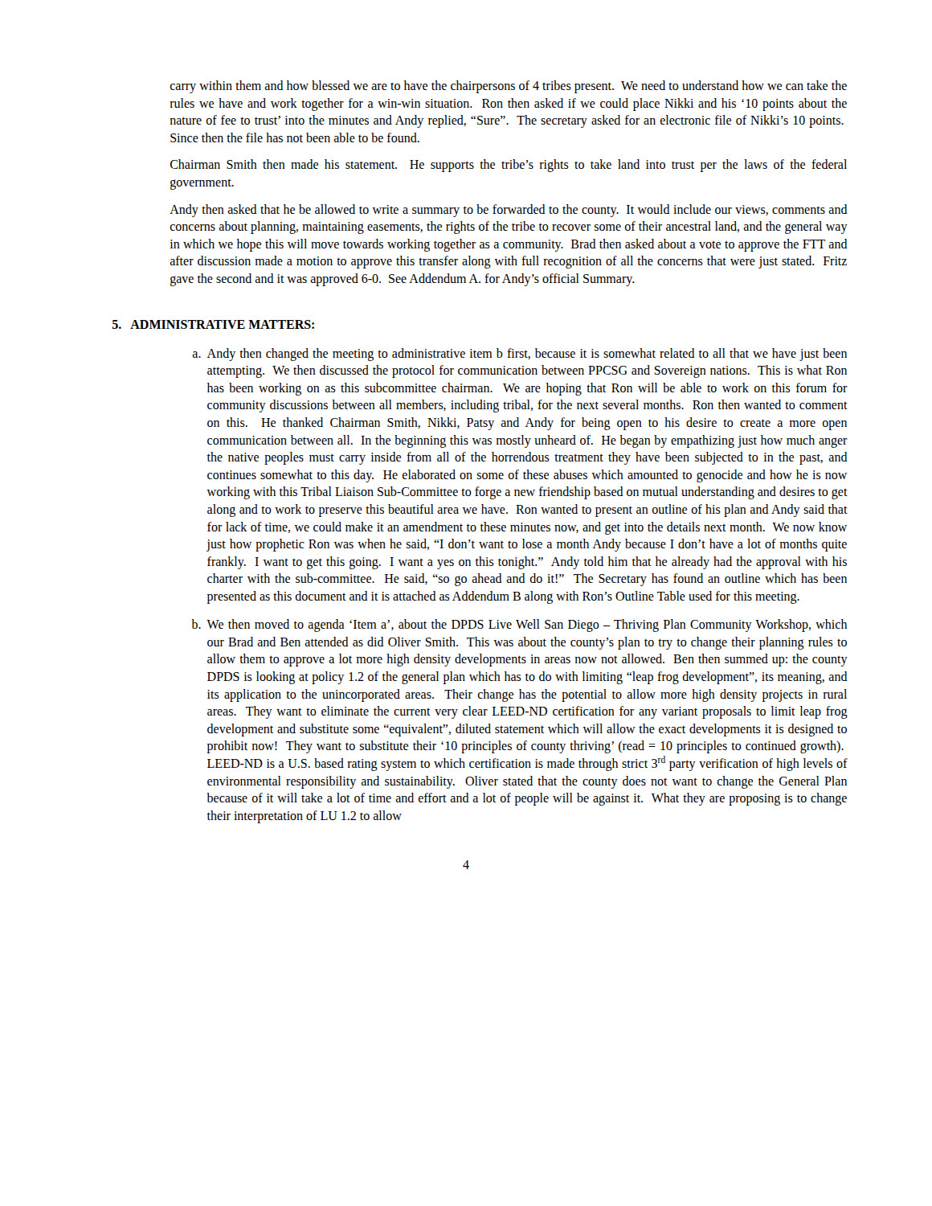carry within them and how blessed we are to have the chairpersons of 4 tribes present. We need to understand how we can take the rules we have and work together for a win-win situation. Ron then asked if we could place Nikki and his ‘10 points about the nature of fee to trust’ into the minutes and Andy replied, “Sure”. The secretary asked for an electronic file of Nikki’s 10 points. Since then the file has not been able to be found.
Chairman Smith then made his statement. He supports the tribe’s rights to take land into trust per the laws of the federal government.
Andy then asked that he be allowed to write a summary to be forwarded to the county. It would include our views, comments and concerns about planning, maintaining easements, the rights of the tribe to recover some of their ancestral land, and the general way in which we hope this will move towards working together as a community. Brad then asked about a vote to approve the FTT and after discussion made a motion to approve this transfer along with full recognition of all the concerns that were just stated. Fritz gave the second and it was approved 6-0. See Addendum A. for Andy’s official Summary.
5. Administrative Matters:
Andy then changed the meeting to administrative item b first, because it is somewhat related to all that we have just been attempting. We then discussed the protocol for communication between PPCSG and Sovereign nations. This is what Ron has been working on as this subcommittee chairman. We are hoping that Ron will be able to work on this forum for community discussions between all members, including tribal, for the next several months. Ron then wanted to comment on this. He thanked Chairman Smith, Nikki, Patsy and Andy for being open to his desire to create a more open communication between all. In the beginning this was mostly unheard of. He began by empathizing just how much anger the native peoples must carry inside from all of the horrendous treatment they have been subjected to in the past, and continues somewhat to this day. He elaborated on some of these abuses which amounted to genocide and how he is now working with this Tribal Liaison Sub-Committee to forge a new friendship based on mutual understanding and desires to get along and to work to preserve this beautiful area we have. Ron wanted to present an outline of his plan and Andy said that for lack of time, we could make it an amendment to these minutes now, and get into the details next month. We now know just how prophetic Ron was when he said, “I don’t want to lose a month Andy because I don’t have a lot of months quite frankly. I want to get this going. I want a yes on this tonight.” Andy told him that he already had the approval with his charter with the sub-committee. He said, “so go ahead and do it!” The Secretary has found an outline which has been presented as this document and it is attached as Addendum B along with Ron’s Outline Table used for this meeting.
We then moved to agenda ‘Item a’, about the DPDS Live Well San Diego – Thriving Plan Community Workshop, which our Brad and Ben attended as did Oliver Smith. This was about the county’s plan to try to change their planning rules to allow them to approve a lot more high density developments in areas now not allowed. Ben then summed up: the county DPDS is looking at policy 1.2 of the general plan which has to do with limiting “leap frog development”, its meaning, and its application to the unincorporated areas. Their change has the potential to allow more high density projects in rural areas. They want to eliminate the current very clear LEED-ND certification for any variant proposals to limit leap frog development and substitute some “equivalent”, diluted statement which will allow the exact developments it is designed to prohibit now! They want to substitute their ‘10 principles of county thriving’ (read = 10 principles to continued growth). LEED-ND is a U.S. based rating system to which certification is made through strict 3rd party verification of high levels of environmental responsibility and sustainability. Oliver stated that the county does not want to change the General Plan because of it will take a lot of time and effort and a lot of people will be against it. What they are proposing is to change their interpretation of LU 1.2 to allow
4